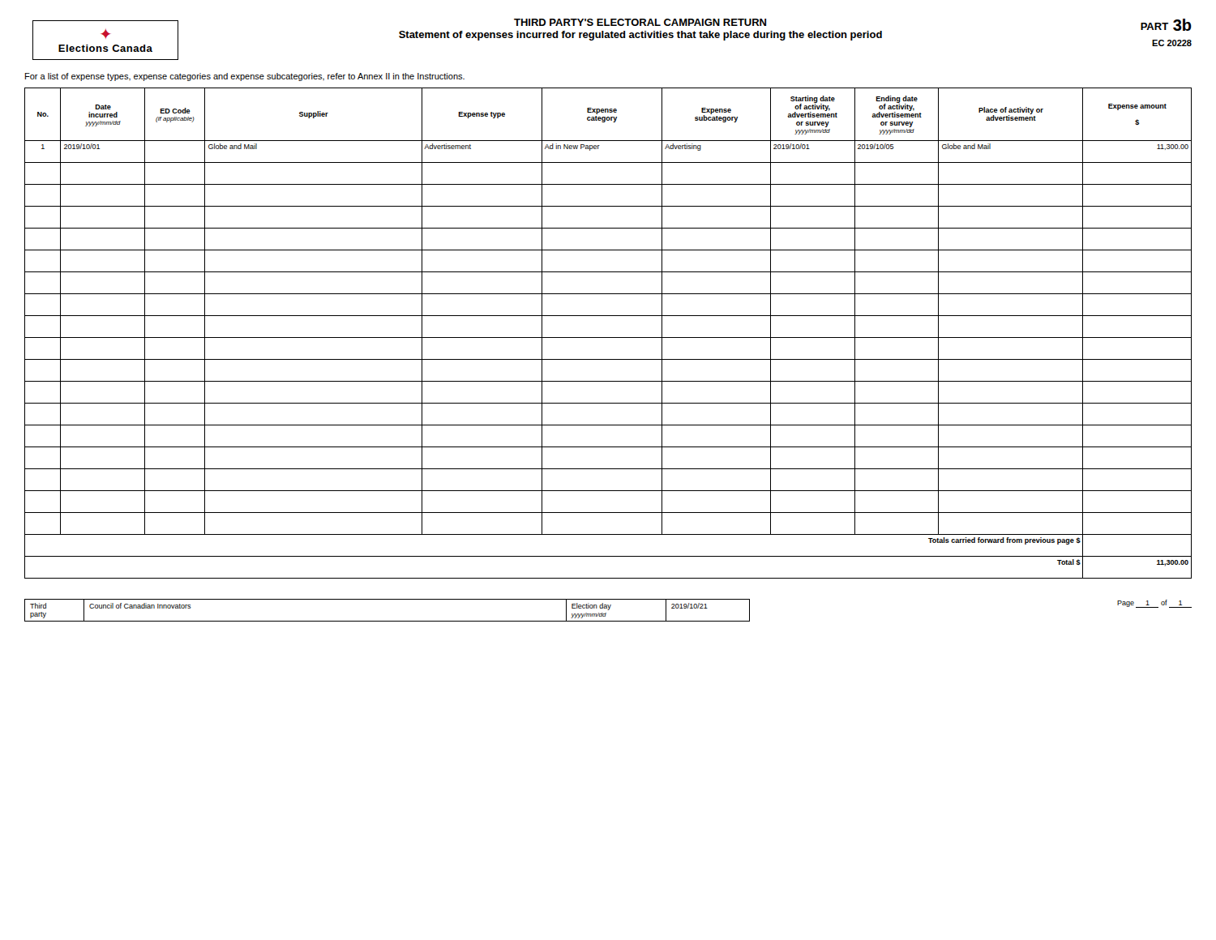✦
Elections Canada
THIRD PARTY'S ELECTORAL CAMPAIGN RETURN
Statement of expenses incurred for regulated activities that take place during the election period
PART 3b
EC 20228
For a list of expense types, expense categories and expense subcategories, refer to Annex II in the Instructions.
| No. | Date incurred yyyy/mm/dd | ED Code (if applicable) | Supplier | Expense type | Expense category | Expense subcategory | Starting date of activity, advertisement or survey yyyy/mm/dd | Ending date of activity, advertisement or survey yyyy/mm/dd | Place of activity or advertisement | Expense amount $ |
| --- | --- | --- | --- | --- | --- | --- | --- | --- | --- | --- |
| 1 | 2019/10/01 | | Globe and Mail | Advertisement | Ad in New Paper | Advertising | 2019/10/01 | 2019/10/05 | Globe and Mail | 11,300.00 |
| Totals carried forward from previous page $ | |
| Total $ | 11,300.00 |
Third
party
Council of Canadian Innovators
Election day
yyyy/mm/dd
2019/10/21
Page 1 of 1